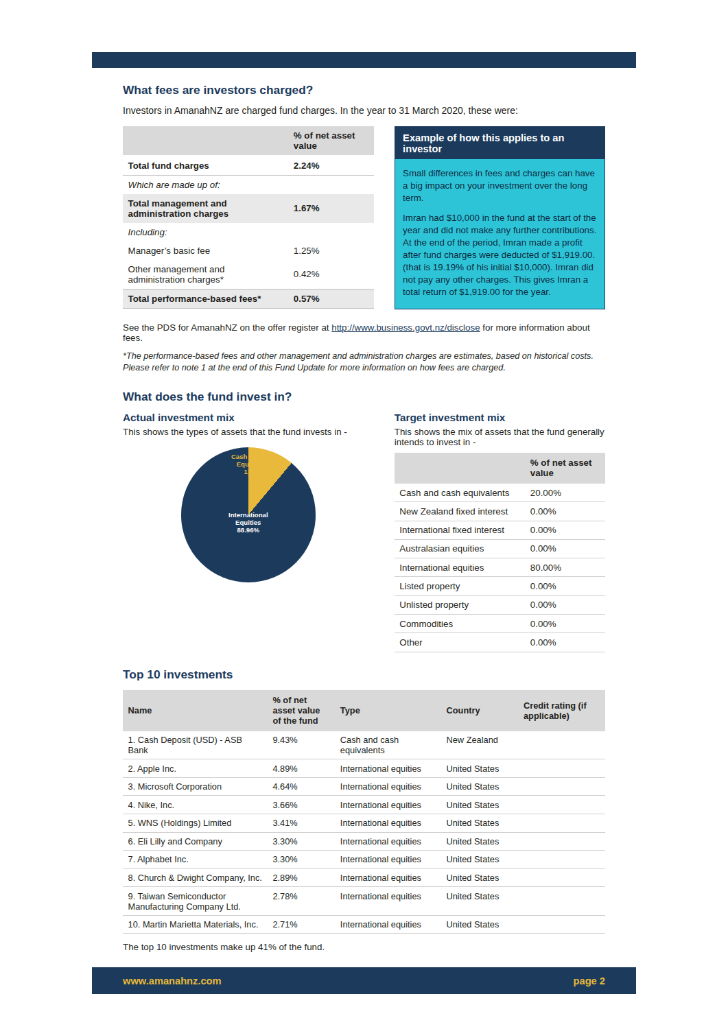What fees are investors charged?
Investors in AmanahNZ are charged fund charges. In the year to 31 March 2020, these were:
| | % of net asset value |
| --- | --- |
| Total fund charges | 2.24% |
| Which are made up of: | |
| Total management and administration charges | 1.67% |
| Including: | |
| Manager’s basic fee | 1.25% |
| Other management and administration charges* | 0.42% |
| Total performance-based fees* | 0.57% |
Example of how this applies to an investor
Small differences in fees and charges can have a big impact on your investment over the long term.
Imran had $10,000 in the fund at the start of the year and did not make any further contributions. At the end of the period, Imran made a profit after fund charges were deducted of $1,919.00. (that is 19.19% of his initial $10,000). Imran did not pay any other charges. This gives Imran a total return of $1,919.00 for the year.
See the PDS for AmanahNZ on the offer register at http://www.business.govt.nz/disclose for more information about fees.
*The performance-based fees and other management and administration charges are estimates, based on historical costs. Please refer to note 1 at the end of this Fund Update for more information on how fees are charged.
What does the fund invest in?
Actual investment mix
This shows the types of assets that the fund invests in -
Cash and Cash
Equivalents
11.04%
International
Equities
88.96%
Target investment mix
This shows the mix of assets that the fund generally intends to invest in -
| | % of net asset value |
| --- | --- |
| Cash and cash equivalents | 20.00% |
| New Zealand fixed interest | 0.00% |
| International fixed interest | 0.00% |
| Australasian equities | 0.00% |
| International equities | 80.00% |
| Listed property | 0.00% |
| Unlisted property | 0.00% |
| Commodities | 0.00% |
| Other | 0.00% |
Top 10 investments
| Name | % of net asset value of the fund | Type | Country | Credit rating (if applicable) |
| --- | --- | --- | --- | --- |
| 1. Cash Deposit (USD) - ASB Bank | 9.43% | Cash and cash equivalents | New Zealand | |
| 2. Apple Inc. | 4.89% | International equities | United States | |
| 3. Microsoft Corporation | 4.64% | International equities | United States | |
| 4. Nike, Inc. | 3.66% | International equities | United States | |
| 5. WNS (Holdings) Limited | 3.41% | International equities | United States | |
| 6. Eli Lilly and Company | 3.30% | International equities | United States | |
| 7. Alphabet Inc. | 3.30% | International equities | United States | |
| 8. Church & Dwight Company, Inc. | 2.89% | International equities | United States | |
| 9. Taiwan Semiconductor Manufacturing Company Ltd. | 2.78% | International equities | United States | |
| 10. Martin Marietta Materials, Inc. | 2.71% | International equities | United States | |
The top 10 investments make up 41% of the fund.
www.amanahnz.com
page 2